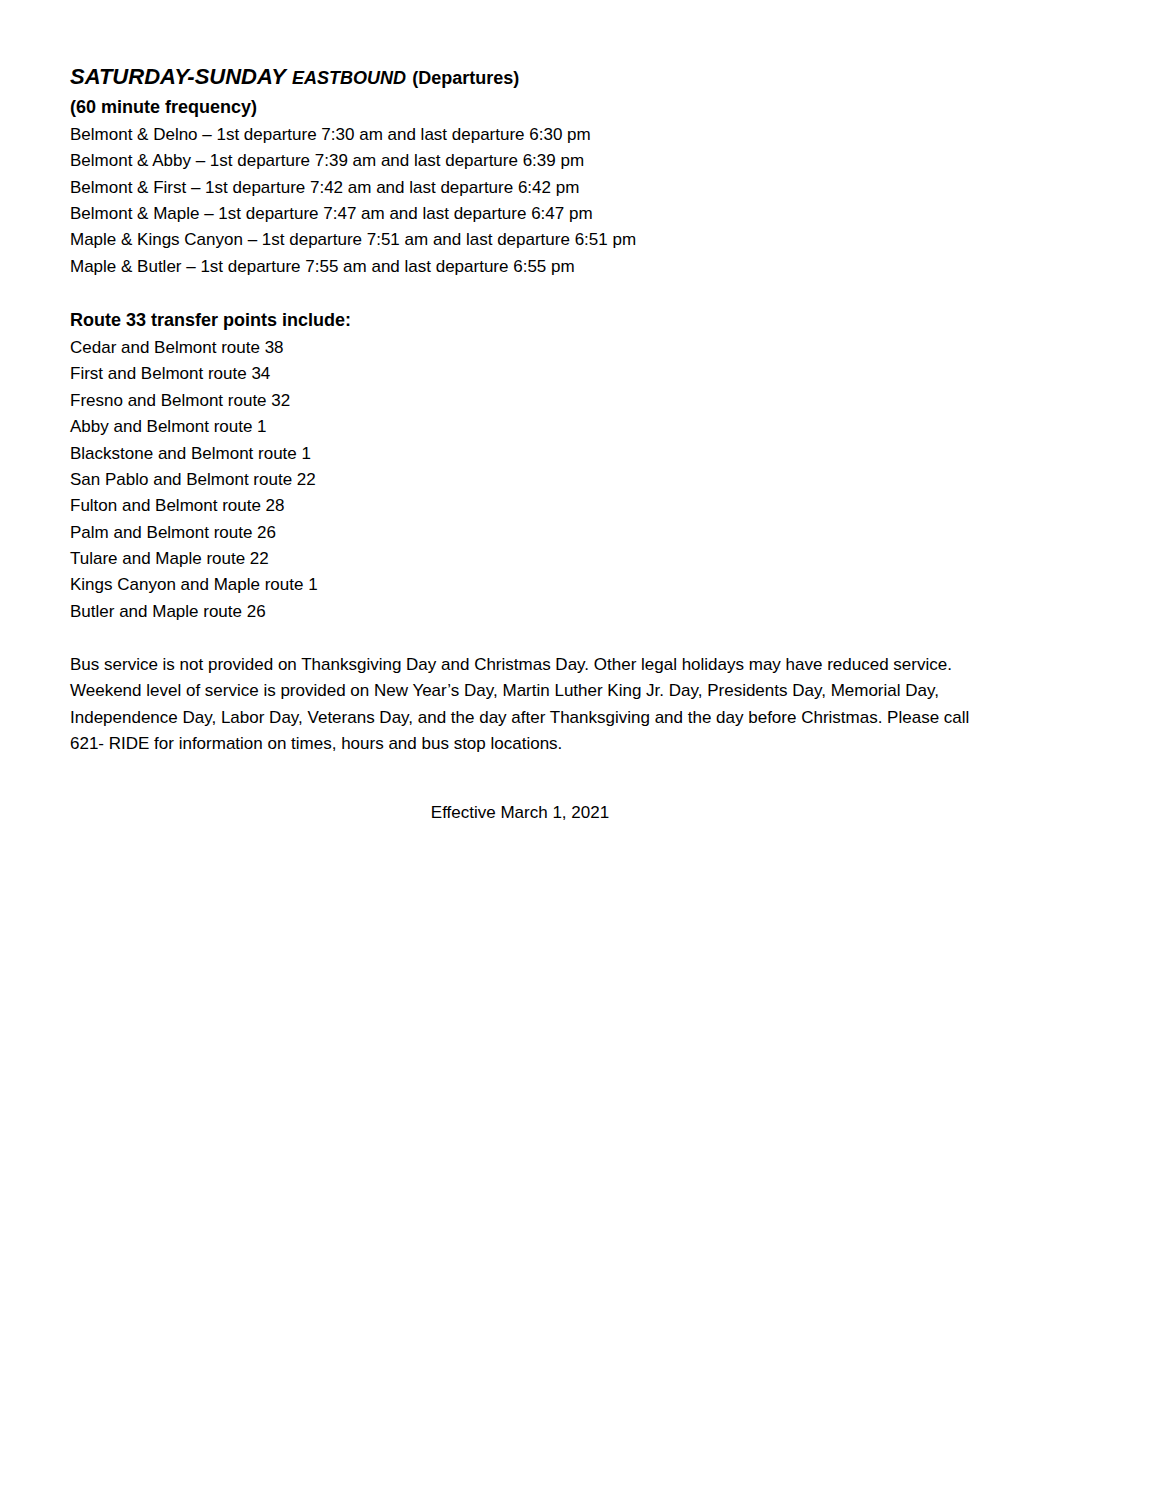SATURDAY-SUNDAY EASTBOUND (Departures)
(60 minute frequency)
Belmont & Delno – 1st departure 7:30 am and last departure 6:30 pm
Belmont & Abby – 1st departure 7:39 am and last departure 6:39 pm
Belmont & First – 1st departure 7:42 am and last departure 6:42 pm
Belmont & Maple – 1st departure 7:47 am and last departure 6:47 pm
Maple & Kings Canyon – 1st departure 7:51 am and last departure 6:51 pm
Maple & Butler – 1st departure 7:55 am and last departure 6:55 pm
Route 33 transfer points include:
Cedar and Belmont route 38
First and Belmont route 34
Fresno and Belmont route 32
Abby and Belmont route 1
Blackstone and Belmont route 1
San Pablo and Belmont route 22
Fulton and Belmont route 28
Palm and Belmont route 26
Tulare and Maple route 22
Kings Canyon and Maple route 1
Butler and Maple route 26
Bus service is not provided on Thanksgiving Day and Christmas Day. Other legal holidays may have reduced service. Weekend level of service is provided on New Year’s Day, Martin Luther King Jr. Day, Presidents Day, Memorial Day, Independence Day, Labor Day, Veterans Day, and the day after Thanksgiving and the day before Christmas. Please call 621- RIDE for information on times, hours and bus stop locations.
Effective March 1, 2021